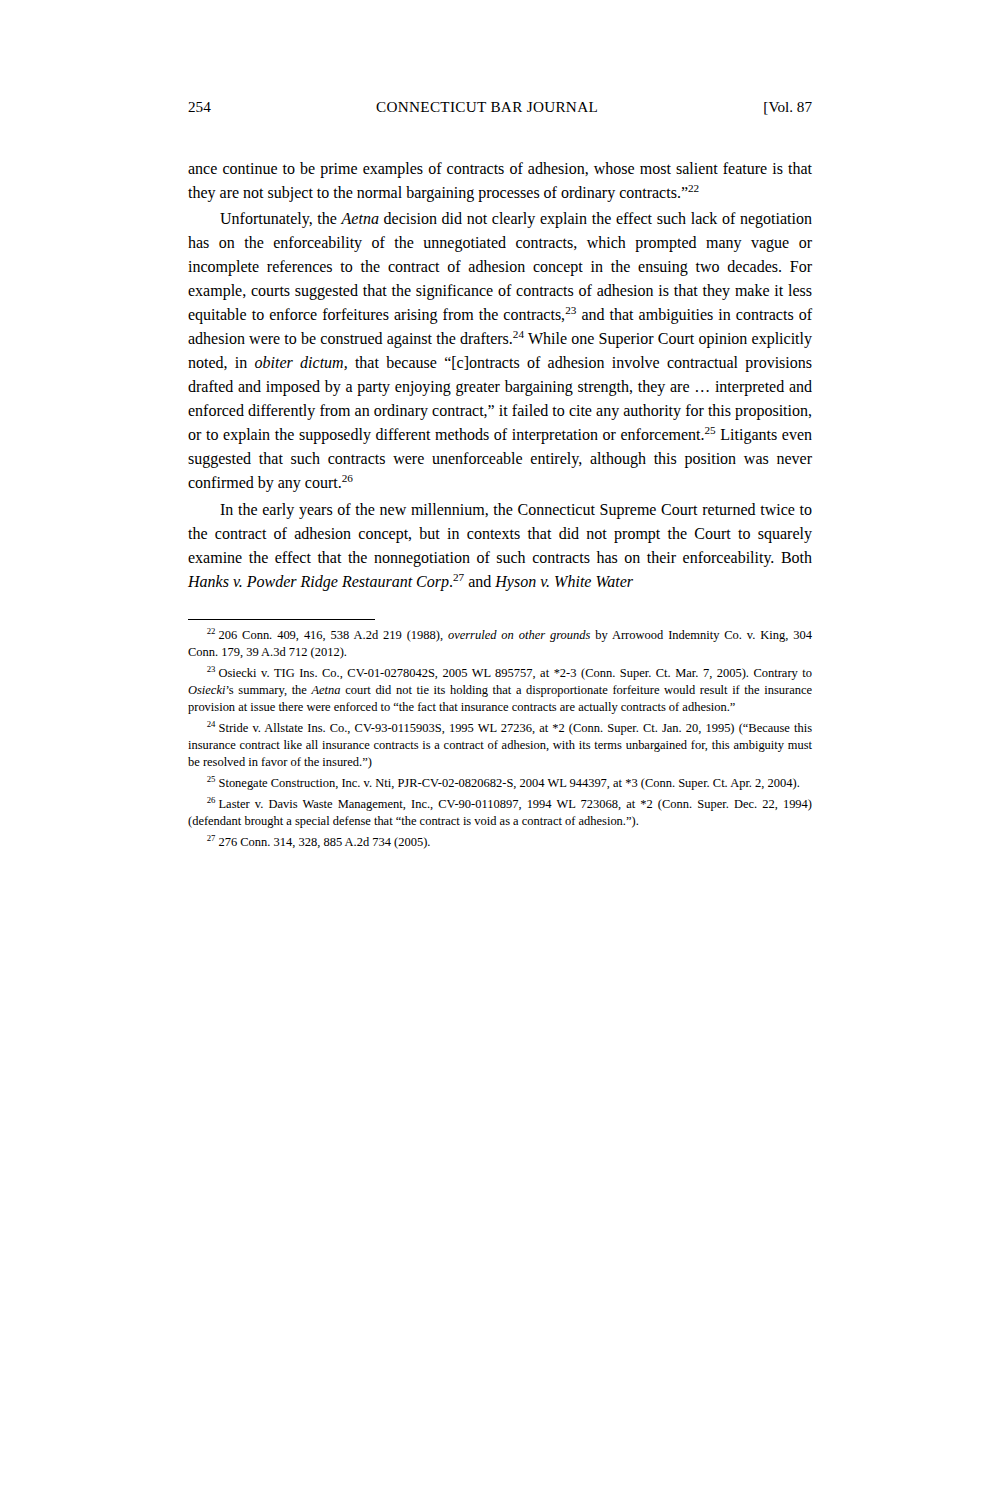254 CONNECTICUT BAR JOURNAL [Vol. 87
ance continue to be prime examples of contracts of adhesion, whose most salient feature is that they are not subject to the normal bargaining processes of ordinary contracts.”22
Unfortunately, the Aetna decision did not clearly explain the effect such lack of negotiation has on the enforceability of the unnegotiated contracts, which prompted many vague or incomplete references to the contract of adhesion concept in the ensuing two decades. For example, courts suggested that the significance of contracts of adhesion is that they make it less equitable to enforce forfeitures arising from the contracts,23 and that ambiguities in contracts of adhesion were to be construed against the drafters.24 While one Superior Court opinion explicitly noted, in obiter dictum, that because “[c]ontracts of adhesion involve contractual provisions drafted and imposed by a party enjoying greater bargaining strength, they are … interpreted and enforced differently from an ordinary contract,” it failed to cite any authority for this proposition, or to explain the supposedly different methods of interpretation or enforcement.25 Litigants even suggested that such contracts were unenforceable entirely, although this position was never confirmed by any court.26
In the early years of the new millennium, the Connecticut Supreme Court returned twice to the contract of adhesion concept, but in contexts that did not prompt the Court to squarely examine the effect that the nonnegotiation of such contracts has on their enforceability. Both Hanks v. Powder Ridge Restaurant Corp.27 and Hyson v. White Water
22206 Conn. 409, 416, 538 A.2d 219 (1988), overruled on other grounds by Arrowood Indemnity Co. v. King, 304 Conn. 179, 39 A.3d 712 (2012).
23Osiecki v. TIG Ins. Co., CV-01-0278042S, 2005 WL 895757, at *2-3 (Conn. Super. Ct. Mar. 7, 2005). Contrary to Osiecki’s summary, the Aetna court did not tie its holding that a disproportionate forfeiture would result if the insurance provision at issue there were enforced to “the fact that insurance contracts are actually contracts of adhesion.”
24Stride v. Allstate Ins. Co., CV-93-0115903S, 1995 WL 27236, at *2 (Conn. Super. Ct. Jan. 20, 1995) (“Because this insurance contract like all insurance contracts is a contract of adhesion, with its terms unbargained for, this ambiguity must be resolved in favor of the insured.”)
25Stonegate Construction, Inc. v. Nti, PJR-CV-02-0820682-S, 2004 WL 944397, at *3 (Conn. Super. Ct. Apr. 2, 2004).
26Laster v. Davis Waste Management, Inc., CV-90-0110897, 1994 WL 723068, at *2 (Conn. Super. Dec. 22, 1994) (defendant brought a special defense that “the contract is void as a contract of adhesion.”).
27276 Conn. 314, 328, 885 A.2d 734 (2005).